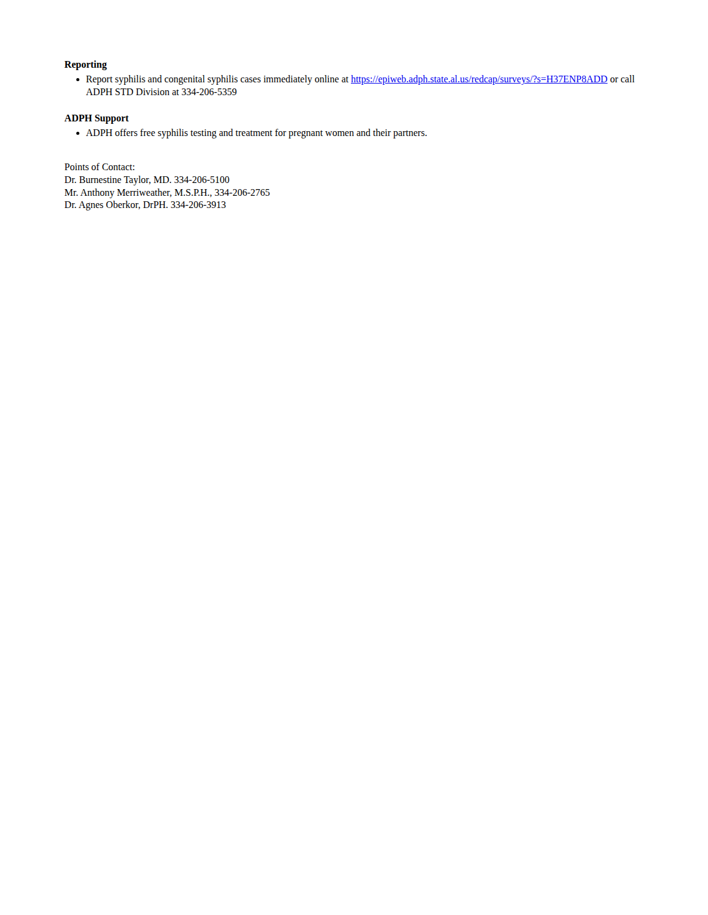Reporting
Report syphilis and congenital syphilis cases immediately online at https://epiweb.adph.state.al.us/redcap/surveys/?s=H37ENP8ADD or call ADPH STD Division at 334-206-5359
ADPH Support
ADPH offers free syphilis testing and treatment for pregnant women and their partners.
Points of Contact:
Dr. Burnestine Taylor, MD. 334-206-5100
Mr. Anthony Merriweather, M.S.P.H., 334-206-2765
Dr. Agnes Oberkor, DrPH. 334-206-3913